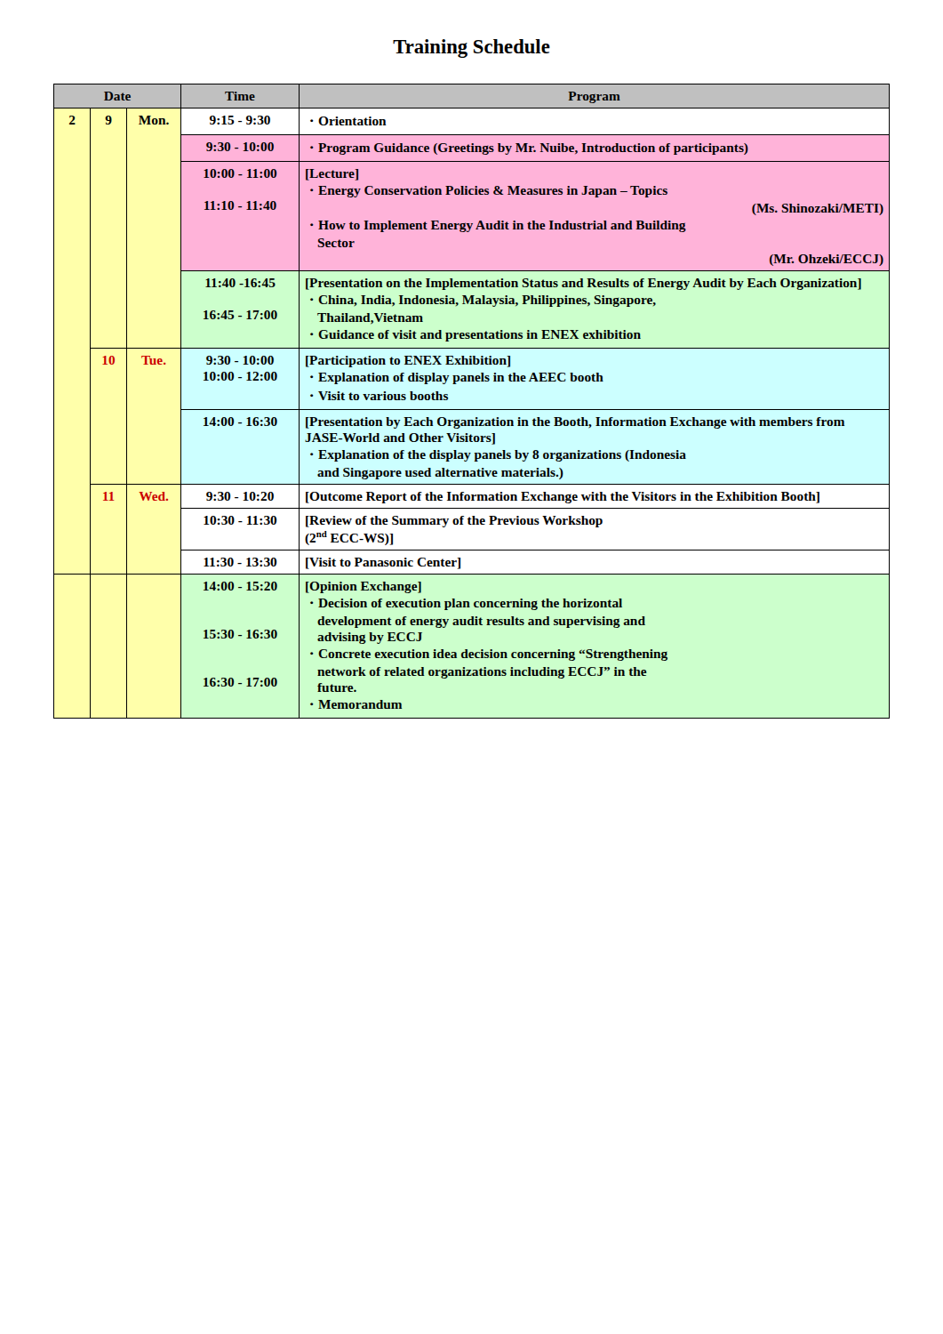Training Schedule
| Date | Time | Program |
| --- | --- | --- |
| 2 | 9 | Mon. | 9:15 - 9:30 | ・Orientation |
| 9:30 - 10:00 | ・Program Guidance (Greetings by Mr. Nuibe, Introduction of participants) |
| 10:00 - 11:00 11:10 - 11:40 | [Lecture] ・Energy Conservation Policies & Measures in Japan – Topics (Ms. Shinozaki/METI) ・How to Implement Energy Audit in the Industrial and Building Sector (Mr. Ohzeki/ECCJ) |
| 11:40 -16:45 16:45 - 17:00 | [Presentation on the Implementation Status and Results of Energy Audit by Each Organization] ・China, India, Indonesia, Malaysia, Philippines, Singapore, Thailand,Vietnam ・Guidance of visit and presentations in ENEX exhibition |
| 10 | Tue. | 9:30 - 10:00 10:00 - 12:00 | [Participation to ENEX Exhibition] ・Explanation of display panels in the AEEC booth ・Visit to various booths |
| 14:00 - 16:30 | [Presentation by Each Organization in the Booth, Information Exchange with members from JASE-World and Other Visitors] ・Explanation of the display panels by 8 organizations (Indonesia and Singapore used alternative materials.) |
| 11 | Wed. | 9:30 - 10:20 | [Outcome Report of the Information Exchange with the Visitors in the Exhibition Booth] |
| 10:30 - 11:30 | [Review of the Summary of the Previous Workshop (2 nd ECC-WS)] |
| 11:30 - 13:30 | [Visit to Panasonic Center] |
| | | | 14:00 - 15:20 15:30 - 16:30 16:30 - 17:00 | [Opinion Exchange] ・Decision of execution plan concerning the horizontal development of energy audit results and supervising and advising by ECCJ ・Concrete execution idea decision concerning “Strengthening network of related organizations including ECCJ” in the future. ・Memorandum |